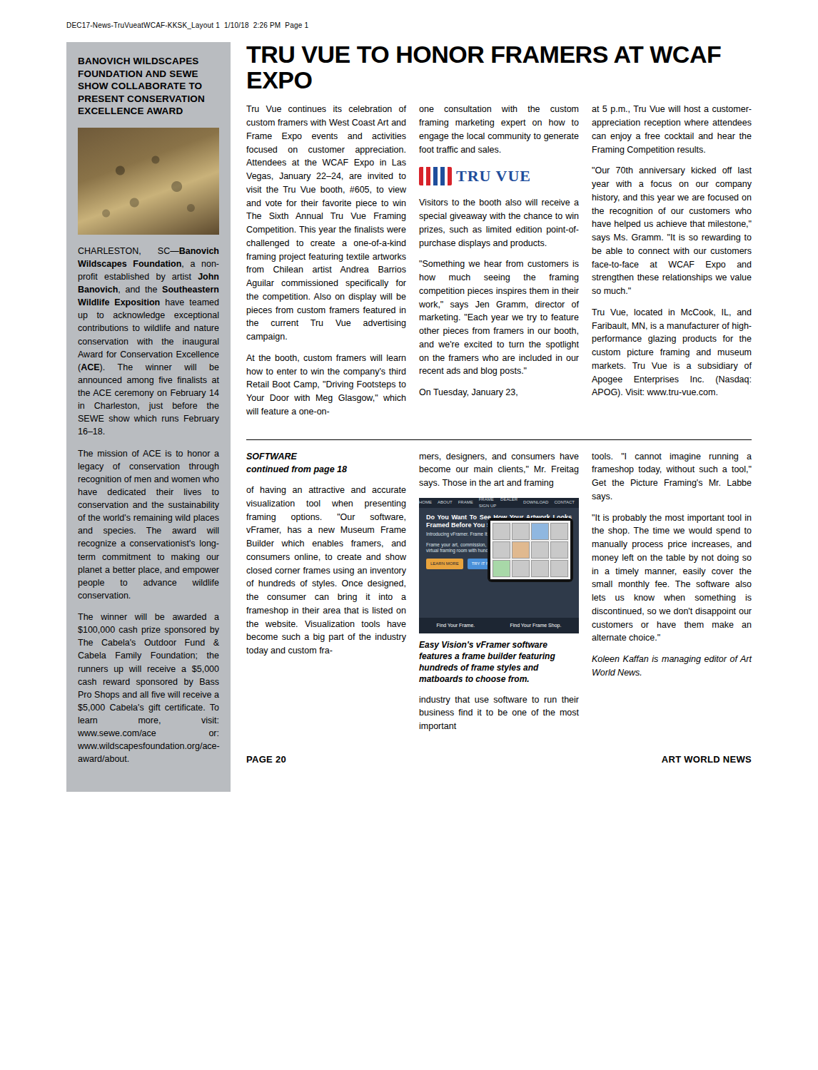DEC17-News-TruVueatWCAF-KKSK_Layout 1 1/10/18 2:26 PM Page 1
BANOVICH WILDSCAPES FOUNDATION AND SEWE SHOW COLLABORATE TO PRESENT CONSERVATION EXCELLENCE AWARD
CHARLESTON, SC—Banovich Wildscapes Foundation, a non-profit established by artist John Banovich, and the Southeastern Wildlife Exposition have teamed up to acknowledge exceptional contributions to wildlife and nature conservation with the inaugural Award for Conservation Excellence (ACE). The winner will be announced among five finalists at the ACE ceremony on February 14 in Charleston, just before the SEWE show which runs February 16–18.
The mission of ACE is to honor a legacy of conservation through recognition of men and women who have dedicated their lives to conservation and the sustainability of the world's remaining wild places and species. The award will recognize a conservationist's long-term commitment to making our planet a better place, and empower people to advance wildlife conservation.
The winner will be awarded a $100,000 cash prize sponsored by The Cabela's Outdoor Fund & Cabela Family Foundation; the runners up will receive a $5,000 cash reward sponsored by Bass Pro Shops and all five will receive a $5,000 Cabela's gift certificate. To learn more, visit: www.sewe.com/ace or: www.wildscapesfoundation.org/ace-award/about.
TRU VUE TO HONOR FRAMERS AT WCAF EXPO
Tru Vue continues its celebration of custom framers with West Coast Art and Frame Expo events and activities focused on customer appreciation. Attendees at the WCAF Expo in Las Vegas, January 22–24, are invited to visit the Tru Vue booth, #605, to view and vote for their favorite piece to win The Sixth Annual Tru Vue Framing Competition. This year the finalists were challenged to create a one-of-a-kind framing project featuring textile artworks from Chilean artist Andrea Barrios Aguilar commissioned specifically for the competition. Also on display will be pieces from custom framers featured in the current Tru Vue advertising campaign.
At the booth, custom framers will learn how to enter to win the company's third Retail Boot Camp, "Driving Footsteps to Your Door with Meg Glasgow," which will feature a one-on-
one consultation with the custom framing marketing expert on how to engage the local community to generate foot traffic and sales.
TRU VUE
Visitors to the booth also will receive a special giveaway with the chance to win prizes, such as limited edition point-of-purchase displays and products.
"Something we hear from customers is how much seeing the framing competition pieces inspires them in their work," says Jen Gramm, director of marketing. "Each year we try to feature other pieces from framers in our booth, and we're excited to turn the spotlight on the framers who are included in our recent ads and blog posts."
On Tuesday, January 23,
at 5 p.m., Tru Vue will host a customer-appreciation reception where attendees can enjoy a free cocktail and hear the Framing Competition results.
"Our 70th anniversary kicked off last year with a focus on our company history, and this year we are focused on the recognition of our customers who have helped us achieve that milestone," says Ms. Gramm. "It is so rewarding to be able to connect with our customers face-to-face at WCAF Expo and strengthen these relationships we value so much."
Tru Vue, located in McCook, IL, and Faribault, MN, is a manufacturer of high-performance glazing products for the custom picture framing and museum markets. Tru Vue is a subsidiary of Apogee Enterprises Inc. (Nasdaq: APOG). Visit: www.tru-vue.com.
SOFTWARE
continued from page 18
of having an attractive and accurate visualization tool when presenting framing options. "Our software, vFramer, has a new Museum Frame Builder which enables framers, and consumers online, to create and show closed corner frames using an inventory of hundreds of styles. Once designed, the consumer can bring it into a frameshop in their area that is listed on the website. Visualization tools have become such a big part of the industry today and custom fra-
mers, designers, and consumers have become our main clients," Mr. Freitag says. Those in the art and framing
HOME ABOUT FRAME FRAME DEALER SIGN UP DOWNLOAD CONTACT
Do You Want To See How Your Artwork Looks Framed Before You Spend Your Money?
Introducing vFramer. Frame It, Share It & Get The Real Frame!
Frame your art, commission, create a frame, and see your artwork in virtual framing room with hundreds of frame designs.
LEARN MORE TRY IT NOW
Find Your Frame. Find Your Frame Shop.
Easy Vision's vFramer software features a frame builder featuring hundreds of frame styles and matboards to choose from.
industry that use software to run their business find it to be one of the most important
tools. "I cannot imagine running a frameshop today, without such a tool," Get the Picture Framing's Mr. Labbe says.
"It is probably the most important tool in the shop. The time we would spend to manually process price increases, and money left on the table by not doing so in a timely manner, easily cover the small monthly fee. The software also lets us know when something is discontinued, so we don't disappoint our customers or have them make an alternate choice."
Koleen Kaffan is managing editor of Art World News.
PAGE 20
ART WORLD NEWS